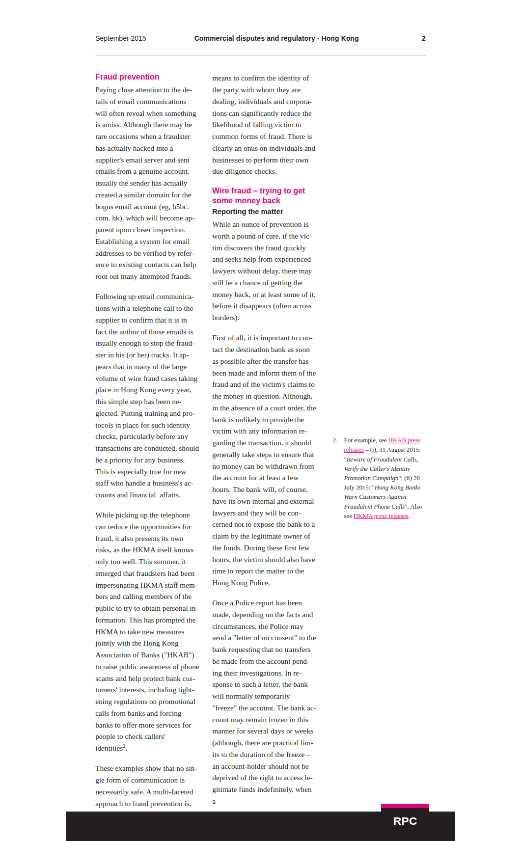September 2015 Commercial disputes and regulatory - Hong Kong 2
Fraud prevention
Paying close attention to the details of email communications will often reveal when something is amiss. Although there may be rare occasions when a fraudster has actually hacked into a supplier's email server and sent emails from a genuine account, usually the sender has actually created a similar domain for the bogus email account (eg, h5bc. com. hk), which will become apparent upon closer inspection. Establishing a system for email addresses to be verified by reference to existing contacts can help root out many attempted frauds.
Following up email communications with a telephone call to the supplier to confirm that it is in fact the author of those emails is usually enough to stop the fraudster in his (or her) tracks. It appears that in many of the large volume of wire fraud cases taking place in Hong Kong every year, this simple step has been neglected. Putting training and protocols in place for such identity checks, particularly before any transactions are conducted, should be a priority for any business. This is especially true for new staff who handle a business's accounts and financial affairs.
While picking up the telephone can reduce the opportunities for fraud, it also presents its own risks, as the HKMA itself knows only too well. This summer, it emerged that fraudsters had been impersonating HKMA staff members and calling members of the public to try to obtain personal information. This has prompted the HKMA to take new measures jointly with the Hong Kong Association of Banks ("HKAB") to raise public awareness of phone scams and help protect bank customers' interests, including tightening regulations on promotional calls from banks and forcing banks to offer more services for people to check callers' identities2.
These examples show that no single form of communication is necessarily safe. A multi-faceted approach to fraud prevention is, therefore, needed. By using several different
means to confirm the identity of the party with whom they are dealing, individuals and corporations can significantly reduce the likelihood of falling victim to common forms of fraud. There is clearly an onus on individuals and businesses to perform their own due diligence checks.
Wire fraud – trying to get some money back
Reporting the matter
While an ounce of prevention is worth a pound of cure, if the victim discovers the fraud quickly and seeks help from experienced lawyers without delay, there may still be a chance of getting the money back, or at least some of it, before it disappears (often across borders).
First of all, it is important to contact the destination bank as soon as possible after the transfer has been made and inform them of the fraud and of the victim's claims to the money in question. Although, in the absence of a court order, the bank is unlikely to provide the victim with any information regarding the transaction, it should generally take steps to ensure that no money can be withdrawn from the account for at least a few hours. The bank will, of course, have its own internal and external lawyers and they will be concerned not to expose the bank to a claim by the legitimate owner of the funds. During these first few hours, the victim should also have time to report the matter to the Hong Kong Police.
Once a Police report has been made, depending on the facts and circumstances, the Police may send a "letter of no consent" to the bank requesting that no transfers be made from the account pending their investigations. In response to such a letter, the bank will normally temporarily "freeze" the account. The bank account may remain frozen in this manner for several days or weeks (although, there are practical limits to the duration of the freeze – an account-holder should not be deprived of the right to access legitimate funds indefinitely, when a
For example, see HKAB press releases – (i), 31 August 2015: "Beware of Fraudulent Calls, Verify the Caller's Identity Promotion Campaign"; (ii) 20 July 2015: "Hong Kong Banks Warn Customers Against Fraudulent Phone Calls". Also see HKMA press releases.
RPC